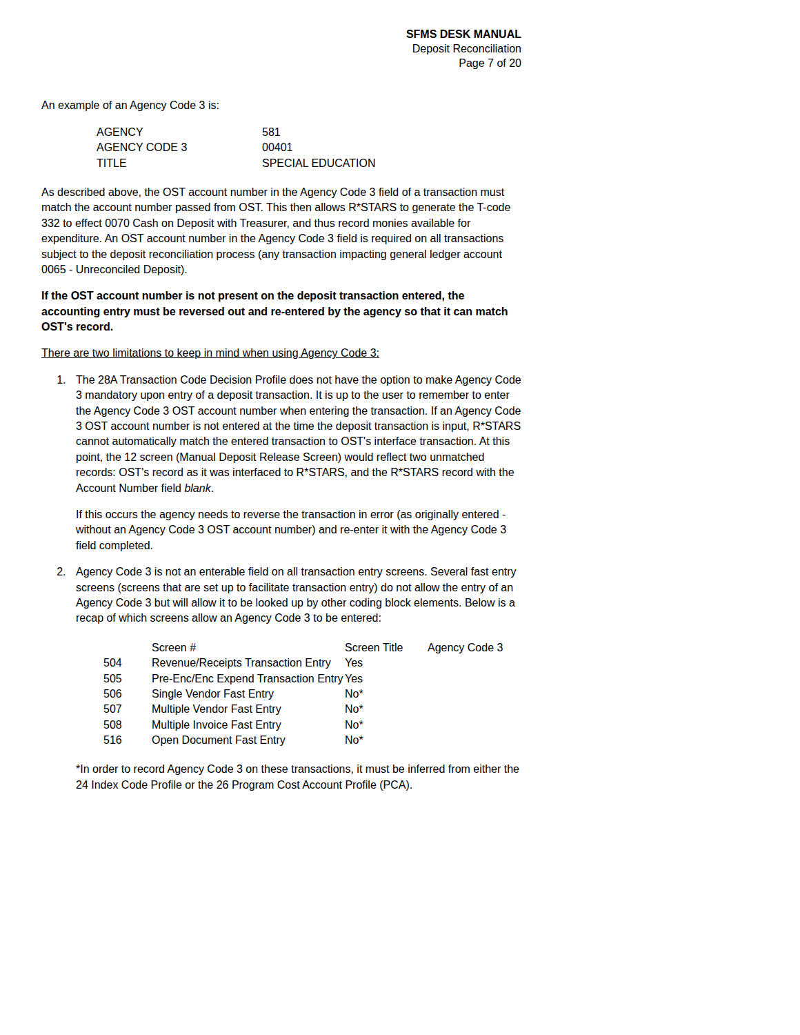SFMS DESK MANUAL
Deposit Reconciliation
Page 7 of 20
An example of an Agency Code 3 is:
| AGENCY | 581 |
| AGENCY CODE 3 | 00401 |
| TITLE | SPECIAL EDUCATION |
As described above, the OST account number in the Agency Code 3 field of a transaction must match the account number passed from OST. This then allows R*STARS to generate the T-code 332 to effect 0070 Cash on Deposit with Treasurer, and thus record monies available for expenditure. An OST account number in the Agency Code 3 field is required on all transactions subject to the deposit reconciliation process (any transaction impacting general ledger account 0065 - Unreconciled Deposit).
If the OST account number is not present on the deposit transaction entered, the accounting entry must be reversed out and re-entered by the agency so that it can match OST's record.
There are two limitations to keep in mind when using Agency Code 3:
The 28A Transaction Code Decision Profile does not have the option to make Agency Code 3 mandatory upon entry of a deposit transaction. It is up to the user to remember to enter the Agency Code 3 OST account number when entering the transaction. If an Agency Code 3 OST account number is not entered at the time the deposit transaction is input, R*STARS cannot automatically match the entered transaction to OST's interface transaction. At this point, the 12 screen (Manual Deposit Release Screen) would reflect two unmatched records: OST's record as it was interfaced to R*STARS, and the R*STARS record with the Account Number field blank.
If this occurs the agency needs to reverse the transaction in error (as originally entered - without an Agency Code 3 OST account number) and re-enter it with the Agency Code 3 field completed.
Agency Code 3 is not an enterable field on all transaction entry screens. Several fast entry screens (screens that are set up to facilitate transaction entry) do not allow the entry of an Agency Code 3 but will allow it to be looked up by other coding block elements. Below is a recap of which screens allow an Agency Code 3 to be entered:
| | Screen # | Screen Title | Agency Code 3 |
| --- | --- | --- | --- |
| 504 | Revenue/Receipts Transaction Entry | Yes | |
| 505 | Pre-Enc/Enc Expend Transaction Entry | Yes | |
| 506 | Single Vendor Fast Entry | No* | |
| 507 | Multiple Vendor Fast Entry | No* | |
| 508 | Multiple Invoice Fast Entry | No* | |
| 516 | Open Document Fast Entry | No* | |
*In order to record Agency Code 3 on these transactions, it must be inferred from either the 24 Index Code Profile or the 26 Program Cost Account Profile (PCA).